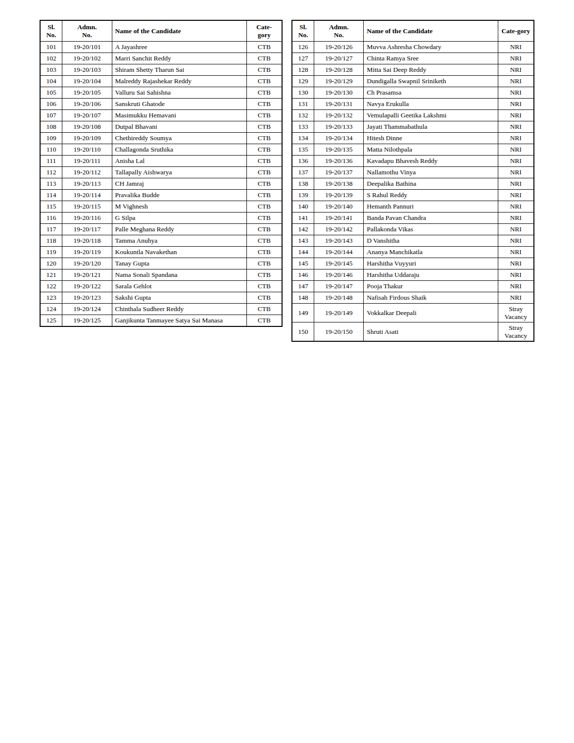| Sl. No. | Admn. No. | Name of the Candidate | Cate- gory |
| --- | --- | --- | --- |
| 101 | 19-20/101 | A Jayashree | CTB |
| 102 | 19-20/102 | Marri Sanchit Reddy | CTB |
| 103 | 19-20/103 | Shiram Shetty Tharun Sai | CTB |
| 104 | 19-20/104 | Malreddy Rajashekar Reddy | CTB |
| 105 | 19-20/105 | Valluru Sai Sahishna | CTB |
| 106 | 19-20/106 | Sanskruti Ghatode | CTB |
| 107 | 19-20/107 | Masimukku Hemavani | CTB |
| 108 | 19-20/108 | Dutpal Bhavani | CTB |
| 109 | 19-20/109 | Chethireddy Soumya | CTB |
| 110 | 19-20/110 | Challagonda Sruthika | CTB |
| 111 | 19-20/111 | Anisha Lal | CTB |
| 112 | 19-20/112 | Tallapally Aishwarya | CTB |
| 113 | 19-20/113 | CH Jamraj | CTB |
| 114 | 19-20/114 | Pravalika Budde | CTB |
| 115 | 19-20/115 | M Vighnesh | CTB |
| 116 | 19-20/116 | G Silpa | CTB |
| 117 | 19-20/117 | Palle Meghana Reddy | CTB |
| 118 | 19-20/118 | Tamma Anuhya | CTB |
| 119 | 19-20/119 | Koukuntla Navakethan | CTB |
| 120 | 19-20/120 | Tanay Gupta | CTB |
| 121 | 19-20/121 | Nama Sonali Spandana | CTB |
| 122 | 19-20/122 | Sarala Gehlot | CTB |
| 123 | 19-20/123 | Sakshi Gupta | CTB |
| 124 | 19-20/124 | Chinthala Sudheer Reddy | CTB |
| 125 | 19-20/125 | Ganjikunta Tanmayee Satya Sai Manasa | CTB |
| Sl. No. | Admn. No. | Name of the Candidate | Cate-gory |
| --- | --- | --- | --- |
| 126 | 19-20/126 | Muvva Ashresha Chowdary | NRI |
| 127 | 19-20/127 | Chinta Ramya Sree | NRI |
| 128 | 19-20/128 | Mitta Sai Deep Reddy | NRI |
| 129 | 19-20/129 | Dundigalla Swapnil Sriniketh | NRI |
| 130 | 19-20/130 | Ch Prasamsa | NRI |
| 131 | 19-20/131 | Navya Erukulla | NRI |
| 132 | 19-20/132 | Vemulapalli Geetika Lakshmi | NRI |
| 133 | 19-20/133 | Jayati Thammabathula | NRI |
| 134 | 19-20/134 | Hitesh Dinne | NRI |
| 135 | 19-20/135 | Matta Nilothpala | NRI |
| 136 | 19-20/136 | Kavadapu Bhavesh Reddy | NRI |
| 137 | 19-20/137 | Nallamothu Vinya | NRI |
| 138 | 19-20/138 | Deepalika Bathina | NRI |
| 139 | 19-20/139 | S Rahul Reddy | NRI |
| 140 | 19-20/140 | Hemanth Pannuri | NRI |
| 141 | 19-20/141 | Banda Pavan Chandra | NRI |
| 142 | 19-20/142 | Pallakonda Vikas | NRI |
| 143 | 19-20/143 | D Vanshitha | NRI |
| 144 | 19-20/144 | Ananya Manchikatla | NRI |
| 145 | 19-20/145 | Harshitha Vuyyuri | NRI |
| 146 | 19-20/146 | Harshitha Uddaraju | NRI |
| 147 | 19-20/147 | Pooja Thakur | NRI |
| 148 | 19-20/148 | Nafisah Firdous Shaik | NRI |
| 149 | 19-20/149 | Vokkalkar Deepali | Stray Vacancy |
| 150 | 19-20/150 | Shruti Asati | Stray Vacancy |